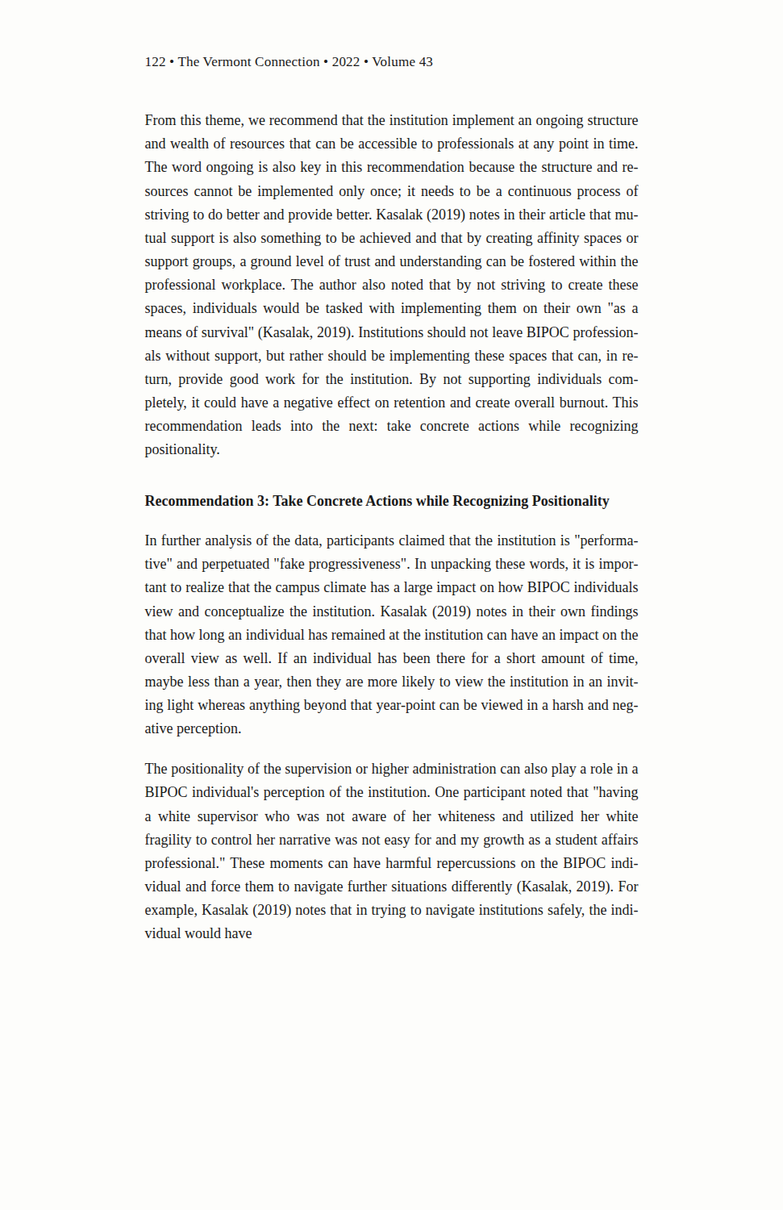122 • The Vermont Connection • 2022 • Volume 43
From this theme, we recommend that the institution implement an ongoing structure and wealth of resources that can be accessible to professionals at any point in time. The word ongoing is also key in this recommendation because the structure and resources cannot be implemented only once; it needs to be a continuous process of striving to do better and provide better. Kasalak (2019) notes in their article that mutual support is also something to be achieved and that by creating affinity spaces or support groups, a ground level of trust and understanding can be fostered within the professional workplace. The author also noted that by not striving to create these spaces, individuals would be tasked with implementing them on their own "as a means of survival" (Kasalak, 2019). Institutions should not leave BIPOC professionals without support, but rather should be implementing these spaces that can, in return, provide good work for the institution. By not supporting individuals completely, it could have a negative effect on retention and create overall burnout. This recommendation leads into the next: take concrete actions while recognizing positionality.
Recommendation 3: Take Concrete Actions while Recognizing Positionality
In further analysis of the data, participants claimed that the institution is "performative" and perpetuated "fake progressiveness". In unpacking these words, it is important to realize that the campus climate has a large impact on how BIPOC individuals view and conceptualize the institution. Kasalak (2019) notes in their own findings that how long an individual has remained at the institution can have an impact on the overall view as well. If an individual has been there for a short amount of time, maybe less than a year, then they are more likely to view the institution in an inviting light whereas anything beyond that year-point can be viewed in a harsh and negative perception.
The positionality of the supervision or higher administration can also play a role in a BIPOC individual's perception of the institution. One participant noted that "having a white supervisor who was not aware of her whiteness and utilized her white fragility to control her narrative was not easy for and my growth as a student affairs professional." These moments can have harmful repercussions on the BIPOC individual and force them to navigate further situations differently (Kasalak, 2019). For example, Kasalak (2019) notes that in trying to navigate institutions safely, the individual would have